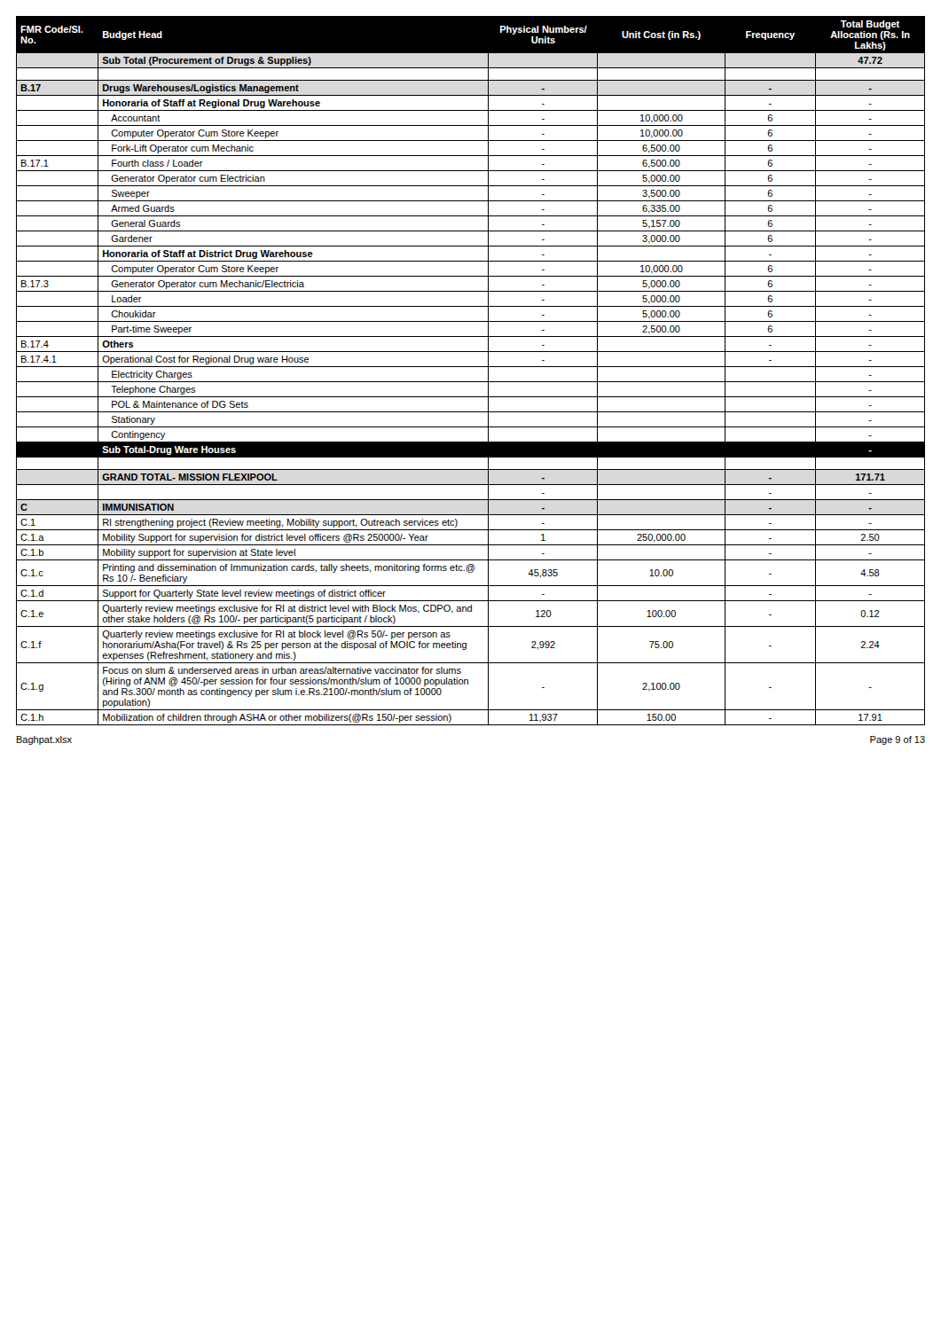| FMR Code/Sl. No. | Budget Head | Physical Numbers/ Units | Unit Cost (in Rs.) | Frequency | Total Budget Allocation (Rs. In Lakhs) |
| --- | --- | --- | --- | --- | --- |
| | Sub Total (Procurement of Drugs & Supplies) | | | | 47.72 |
| B.17 | Drugs Warehouses/Logistics Management | - | | - | - |
| | Honoraria of Staff at Regional Drug Warehouse | - | | - | - |
| | Accountant | - | 10,000.00 | 6 | - |
| | Computer Operator Cum Store Keeper | - | 10,000.00 | 6 | - |
| | Fork-Lift Operator cum Mechanic | - | 6,500.00 | 6 | - |
| B.17.1 | Fourth class / Loader | - | 6,500.00 | 6 | - |
| | Generator Operator cum Electrician | - | 5,000.00 | 6 | - |
| | Sweeper | - | 3,500.00 | 6 | - |
| | Armed Guards | - | 6,335.00 | 6 | - |
| | General Guards | - | 5,157.00 | 6 | - |
| | Gardener | - | 3,000.00 | 6 | - |
| | Honoraria of Staff at District Drug Warehouse | - | | - | - |
| | Computer Operator Cum Store Keeper | - | 10,000.00 | 6 | - |
| B.17.3 | Generator Operator cum Mechanic/Electricia | - | 5,000.00 | 6 | - |
| | Loader | - | 5,000.00 | 6 | - |
| | Choukidar | - | 5,000.00 | 6 | - |
| | Part-time Sweeper | - | 2,500.00 | 6 | - |
| B.17.4 | Others | - | | - | - |
| B.17.4.1 | Operational Cost for Regional Drug ware House | - | | - | - |
| | Electricity Charges | | | | - |
| | Telephone Charges | | | | - |
| | POL & Maintenance of DG Sets | | | | - |
| | Stationary | | | | - |
| | Contingency | | | | - |
| | Sub Total-Drug Ware Houses | | | | - |
| | GRAND TOTAL- MISSION FLEXIPOOL | - | | - | 171.71 |
| | | - | | - | - |
| C | IMMUNISATION | - | | - | - |
| C.1 | RI strengthening project (Review meeting, Mobility support, Outreach services etc) | - | | - | - |
| C.1.a | Mobility Support for supervision for district level officers @Rs 250000/- Year | 1 | 250,000.00 | - | 2.50 |
| C.1.b | Mobility support for supervision at State level | - | | - | - |
| C.1.c | Printing and dissemination of Immunization cards, tally sheets, monitoring forms etc.@ Rs 10 /- Beneficiary | 45,835 | 10.00 | - | 4.58 |
| C.1.d | Support for Quarterly State level review meetings of district officer | - | | - | - |
| C.1.e | Quarterly review meetings exclusive for RI at district level with Block Mos, CDPO, and other stake holders (@ Rs 100/- per participant(5 participant / block) | 120 | 100.00 | - | 0.12 |
| C.1.f | Quarterly review meetings exclusive for RI at block level @Rs 50/- per person as honorarium/Asha(For travel) & Rs 25 per person at the disposal of MOIC for meeting expenses (Refreshment, stationery and mis.) | 2,992 | 75.00 | - | 2.24 |
| C.1.g | Focus on slum & underserved areas in urban areas/alternative vaccinator for slums (Hiring of ANM @ 450/-per session for four sessions/month/slum of 10000 population and Rs.300/ month as contingency per slum i.e.Rs.2100/-month/slum of 10000 population) | - | 2,100.00 | - | - |
| C.1.h | Mobilization of children through ASHA or other mobilizers(@Rs 150/-per session) | 11,937 | 150.00 | - | 17.91 |
Baghpat.xlsx Page 9 of 13